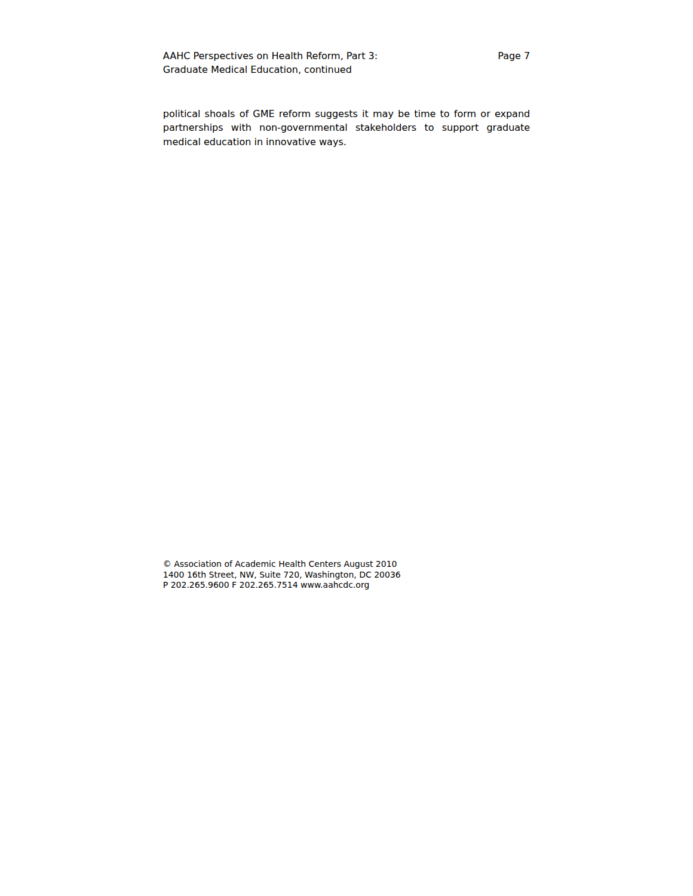AAHC Perspectives on Health Reform, Part 3: Graduate Medical Education, continued
Page 7
political shoals of GME reform suggests it may be time to form or expand partnerships with non-governmental stakeholders to support graduate medical education in innovative ways.
© Association of Academic Health Centers August 2010
1400 16th Street, NW, Suite 720, Washington, DC 20036
P 202.265.9600 F 202.265.7514 www.aahcdc.org